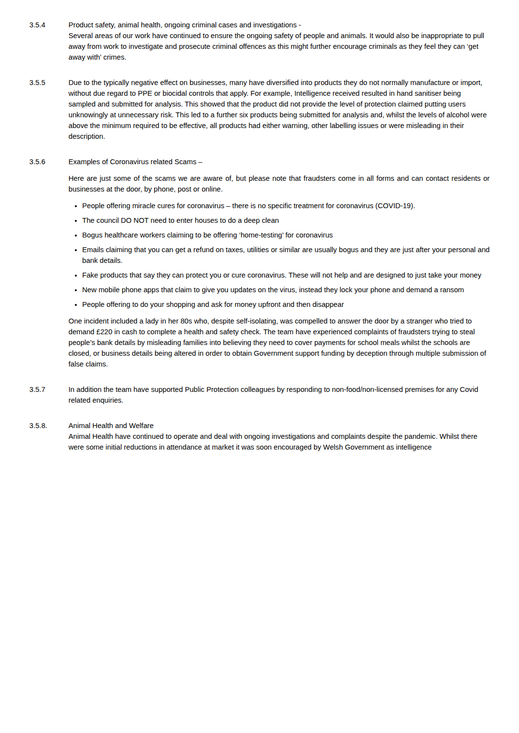3.5.4
Product safety, animal health, ongoing criminal cases and investigations -
Several areas of our work have continued to ensure the ongoing safety of people and animals. It would also be inappropriate to pull away from work to investigate and prosecute criminal offences as this might further encourage criminals as they feel they can ‘get away with’ crimes.
3.5.5
Due to the typically negative effect on businesses, many have diversified into products they do not normally manufacture or import, without due regard to PPE or biocidal controls that apply. For example, Intelligence received resulted in hand sanitiser being sampled and submitted for analysis. This showed that the product did not provide the level of protection claimed putting users unknowingly at unnecessary risk. This led to a further six products being submitted for analysis and, whilst the levels of alcohol were above the minimum required to be effective, all products had either warning, other labelling issues or were misleading in their description.
3.5.6
Examples of Coronavirus related Scams –
Here are just some of the scams we are aware of, but please note that fraudsters come in all forms and can contact residents or businesses at the door, by phone, post or online.
People offering miracle cures for coronavirus – there is no specific treatment for coronavirus (COVID-19).
The council DO NOT need to enter houses to do a deep clean
Bogus healthcare workers claiming to be offering ‘home-testing’ for coronavirus
Emails claiming that you can get a refund on taxes, utilities or similar are usually bogus and they are just after your personal and bank details.
Fake products that say they can protect you or cure coronavirus. These will not help and are designed to just take your money
New mobile phone apps that claim to give you updates on the virus, instead they lock your phone and demand a ransom
People offering to do your shopping and ask for money upfront and then disappear
One incident included a lady in her 80s who, despite self-isolating, was compelled to answer the door by a stranger who tried to demand £220 in cash to complete a health and safety check. The team have experienced complaints of fraudsters trying to steal people’s bank details by misleading families into believing they need to cover payments for school meals whilst the schools are closed, or business details being altered in order to obtain Government support funding by deception through multiple submission of false claims.
3.5.7
In addition the team have supported Public Protection colleagues by responding to non-food/non-licensed premises for any Covid related enquiries.
3.5.8.
Animal Health and Welfare
Animal Health have continued to operate and deal with ongoing investigations and complaints despite the pandemic. Whilst there were some initial reductions in attendance at market it was soon encouraged by Welsh Government as intelligence